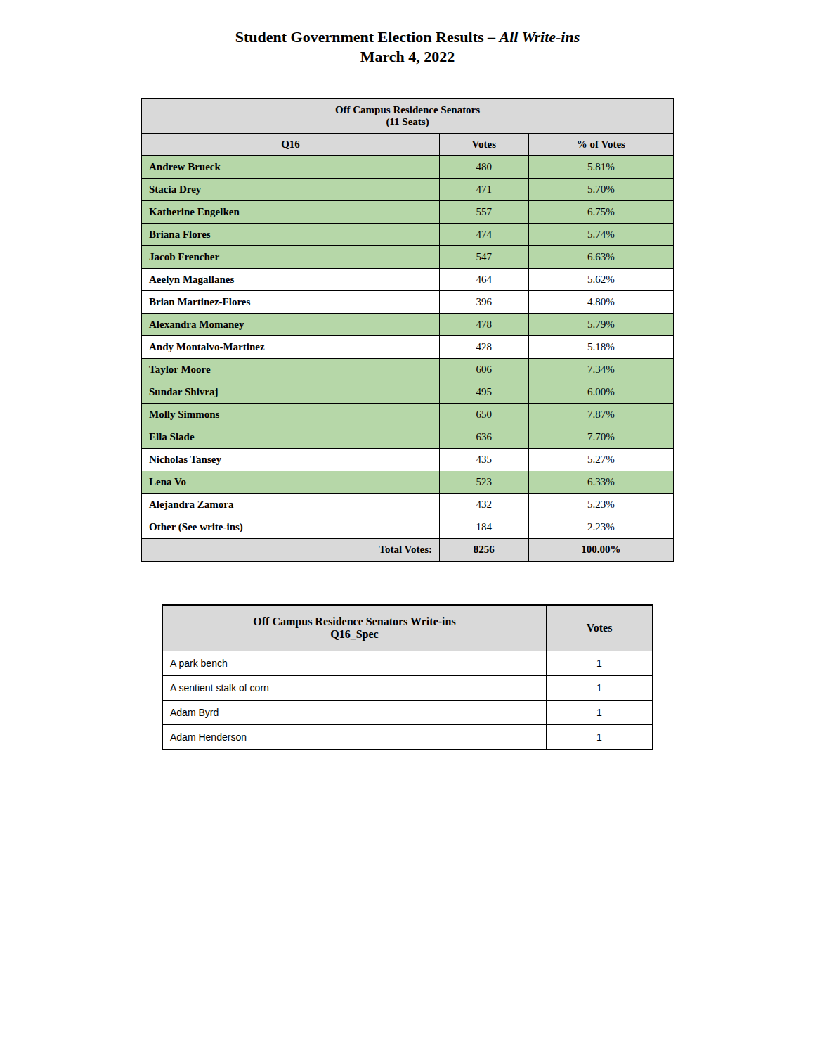Student Government Election Results – All Write-ins
March 4, 2022
| Off Campus Residence Senators (11 Seats) |
| Q16 | Votes | % of Votes |
| Andrew Brueck | 480 | 5.81% |
| Stacia Drey | 471 | 5.70% |
| Katherine Engelken | 557 | 6.75% |
| Briana Flores | 474 | 5.74% |
| Jacob Frencher | 547 | 6.63% |
| Aeelyn Magallanes | 464 | 5.62% |
| Brian Martinez-Flores | 396 | 4.80% |
| Alexandra Momaney | 478 | 5.79% |
| Andy Montalvo-Martinez | 428 | 5.18% |
| Taylor Moore | 606 | 7.34% |
| Sundar Shivraj | 495 | 6.00% |
| Molly Simmons | 650 | 7.87% |
| Ella Slade | 636 | 7.70% |
| Nicholas Tansey | 435 | 5.27% |
| Lena Vo | 523 | 6.33% |
| Alejandra Zamora | 432 | 5.23% |
| Other (See write-ins) | 184 | 2.23% |
| Total Votes: | 8256 | 100.00% |
| Off Campus Residence Senators Write-ins Q16_Spec | Votes |
| --- | --- |
| A park bench | 1 |
| A sentient stalk of corn | 1 |
| Adam Byrd | 1 |
| Adam Henderson | 1 |